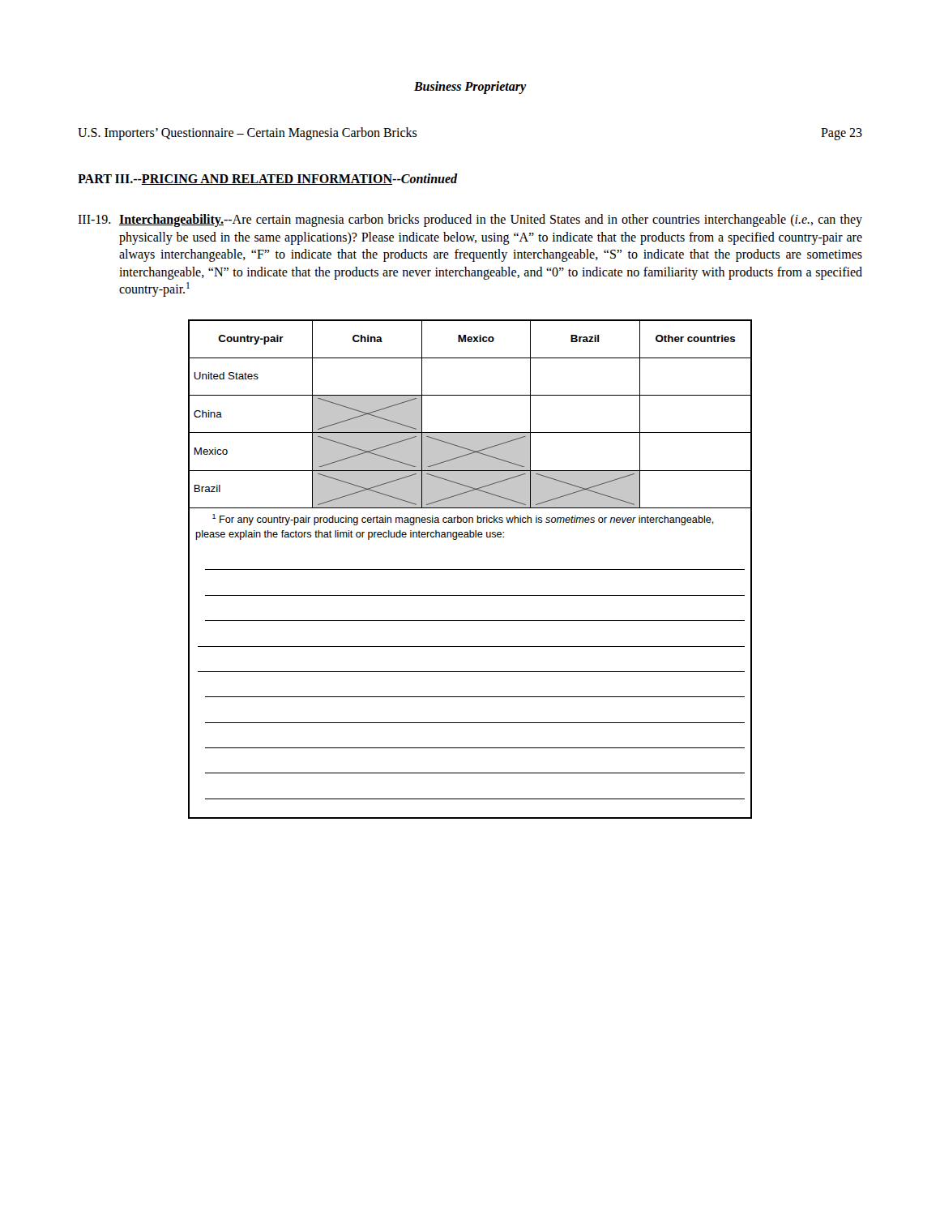Business Proprietary
U.S. Importers’ Questionnaire – Certain Magnesia Carbon Bricks
Page 23
PART III.--PRICING AND RELATED INFORMATION--Continued
III-19.
Interchangeability.--Are certain magnesia carbon bricks produced in the United States and in other countries interchangeable (i.e., can they physically be used in the same applications)? Please indicate below, using “A” to indicate that the products from a specified country-pair are always interchangeable, “F” to indicate that the products are frequently interchangeable, “S” to indicate that the products are sometimes interchangeable, “N” to indicate that the products are never interchangeable, and “0” to indicate no familiarity with products from a specified country-pair.1
| Country-pair | China | Mexico | Brazil | Other countries |
| --- | --- | --- | --- | --- |
| United States | | | | |
| China | | | | |
| Mexico | | | | |
| Brazil | | | | |
1 For any country-pair producing certain magnesia carbon bricks which is sometimes or never interchangeable, please explain the factors that limit or preclude interchangeable use: